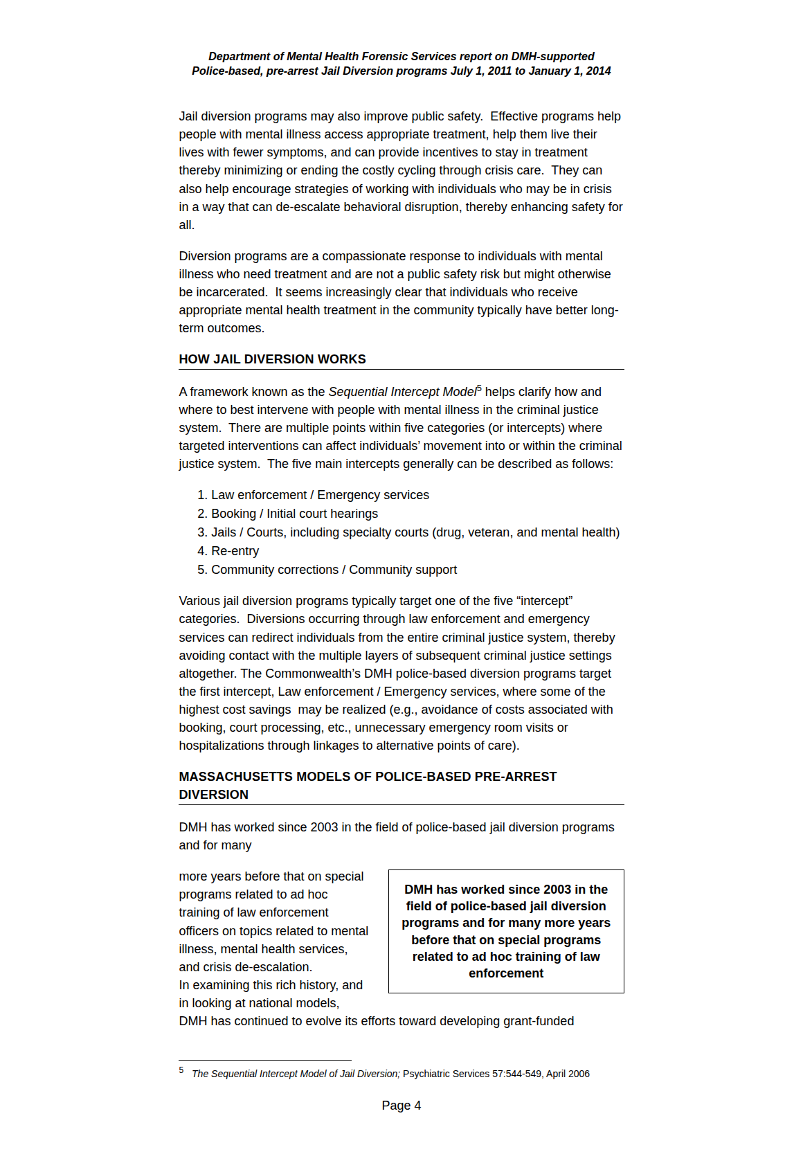Department of Mental Health Forensic Services report on DMH-supported
Police-based, pre-arrest Jail Diversion programs July 1, 2011 to January 1, 2014
Jail diversion programs may also improve public safety. Effective programs help people with mental illness access appropriate treatment, help them live their lives with fewer symptoms, and can provide incentives to stay in treatment thereby minimizing or ending the costly cycling through crisis care. They can also help encourage strategies of working with individuals who may be in crisis in a way that can de-escalate behavioral disruption, thereby enhancing safety for all.
Diversion programs are a compassionate response to individuals with mental illness who need treatment and are not a public safety risk but might otherwise be incarcerated. It seems increasingly clear that individuals who receive appropriate mental health treatment in the community typically have better long-term outcomes.
How Jail Diversion Works
A framework known as the Sequential Intercept Model5 helps clarify how and where to best intervene with people with mental illness in the criminal justice system. There are multiple points within five categories (or intercepts) where targeted interventions can affect individuals’ movement into or within the criminal justice system. The five main intercepts generally can be described as follows:
Law enforcement / Emergency services
Booking / Initial court hearings
Jails / Courts, including specialty courts (drug, veteran, and mental health)
Re-entry
Community corrections / Community support
Various jail diversion programs typically target one of the five “intercept” categories. Diversions occurring through law enforcement and emergency services can redirect individuals from the entire criminal justice system, thereby avoiding contact with the multiple layers of subsequent criminal justice settings altogether. The Commonwealth’s DMH police-based diversion programs target the first intercept, Law enforcement / Emergency services, where some of the highest cost savings may be realized (e.g., avoidance of costs associated with booking, court processing, etc., unnecessary emergency room visits or hospitalizations through linkages to alternative points of care).
Massachusetts Models of Police-based Pre-arrest Diversion
DMH has worked since 2003 in the field of police-based jail diversion programs and for many
DMH has worked since 2003 in the field of police-based jail diversion programs and for many more years before that on special programs related to ad hoc training of law enforcement
more years before that on special programs related to ad hoc training of law enforcement officers on topics related to mental illness, mental health services, and crisis de-escalation.
In examining this rich history, and in looking at national models, DMH has continued to evolve its efforts toward developing grant-funded
5 The Sequential Intercept Model of Jail Diversion; Psychiatric Services 57:544-549, April 2006
Page 4